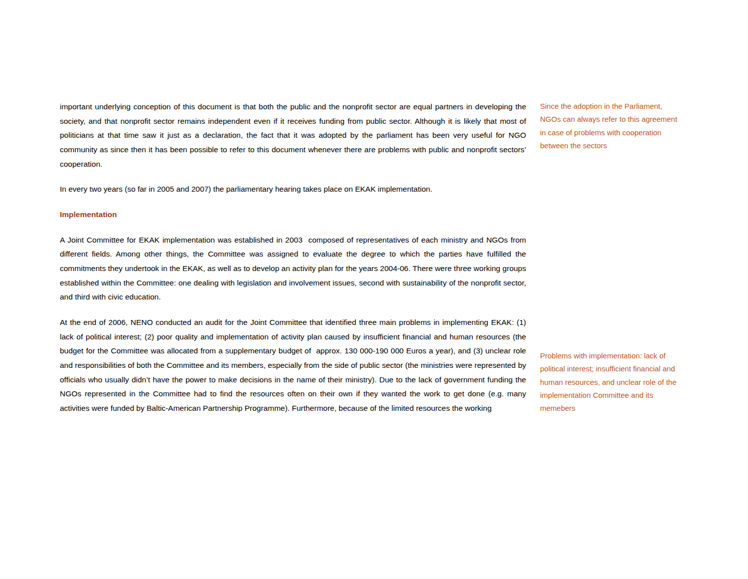important underlying conception of this document is that both the public and the nonprofit sector are equal partners in developing the society, and that nonprofit sector remains independent even if it receives funding from public sector. Although it is likely that most of politicians at that time saw it just as a declaration, the fact that it was adopted by the parliament has been very useful for NGO community as since then it has been possible to refer to this document whenever there are problems with public and nonprofit sectors’ cooperation.
In every two years (so far in 2005 and 2007) the parliamentary hearing takes place on EKAK implementation.
Implementation
A Joint Committee for EKAK implementation was established in 2003 composed of representatives of each ministry and NGOs from different fields. Among other things, the Committee was assigned to evaluate the degree to which the parties have fulfilled the commitments they undertook in the EKAK, as well as to develop an activity plan for the years 2004-06. There were three working groups established within the Committee: one dealing with legislation and involvement issues, second with sustainability of the nonprofit sector, and third with civic education.
At the end of 2006, NENO conducted an audit for the Joint Committee that identified three main problems in implementing EKAK: (1) lack of political interest; (2) poor quality and implementation of activity plan caused by insufficient financial and human resources (the budget for the Committee was allocated from a supplementary budget of approx. 130 000-190 000 Euros a year), and (3) unclear role and responsibilities of both the Committee and its members, especially from the side of public sector (the ministries were represented by officials who usually didn’t have the power to make decisions in the name of their ministry). Due to the lack of government funding the NGOs represented in the Committee had to find the resources often on their own if they wanted the work to get done (e.g. many activities were funded by Baltic-American Partnership Programme). Furthermore, because of the limited resources the working
Since the adoption in the Parliament, NGOs can always refer to this agreement in case of problems with cooperation between the sectors
Problems with implementation: lack of political interest; insufficient financial and human resources, and unclear role of the implementation Committee and its memebers